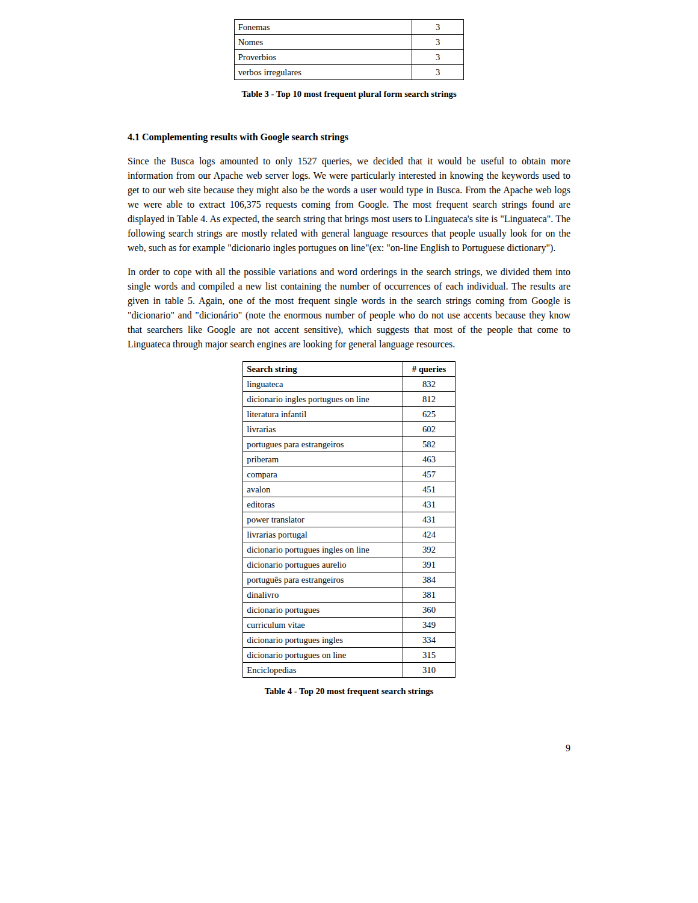Table 3 - Top 10 most frequent plural form search strings
| Fonemas | 3 |
| Nomes | 3 |
| Proverbios | 3 |
| verbos irregulares | 3 |
4.1 Complementing results with Google search strings
Since the Busca logs amounted to only 1527 queries, we decided that it would be useful to obtain more information from our Apache web server logs. We were particularly interested in knowing the keywords used to get to our web site because they might also be the words a user would type in Busca. From the Apache web logs we were able to extract 106,375 requests coming from Google. The most frequent search strings found are displayed in Table 4. As expected, the search string that brings most users to Linguateca's site is "Linguateca". The following search strings are mostly related with general language resources that people usually look for on the web, such as for example "dicionario ingles portugues on line"(ex: "on-line English to Portuguese dictionary").
In order to cope with all the possible variations and word orderings in the search strings, we divided them into single words and compiled a new list containing the number of occurrences of each individual. The results are given in table 5. Again, one of the most frequent single words in the search strings coming from Google is "dicionario" and "dicionário" (note the enormous number of people who do not use accents because they know that searchers like Google are not accent sensitive), which suggests that most of the people that come to Linguateca through major search engines are looking for general language resources.
Table 4 - Top 20 most frequent search strings
| Search string | # queries |
| --- | --- |
| linguateca | 832 |
| dicionario ingles portugues on line | 812 |
| literatura infantil | 625 |
| livrarias | 602 |
| portugues para estrangeiros | 582 |
| priberam | 463 |
| compara | 457 |
| avalon | 451 |
| editoras | 431 |
| power translator | 431 |
| livrarias portugal | 424 |
| dicionario portugues ingles on line | 392 |
| dicionario portugues aurelio | 391 |
| português para estrangeiros | 384 |
| dinalivro | 381 |
| dicionario portugues | 360 |
| curriculum vitae | 349 |
| dicionario portugues ingles | 334 |
| dicionario portugues on line | 315 |
| Enciclopedias | 310 |
9